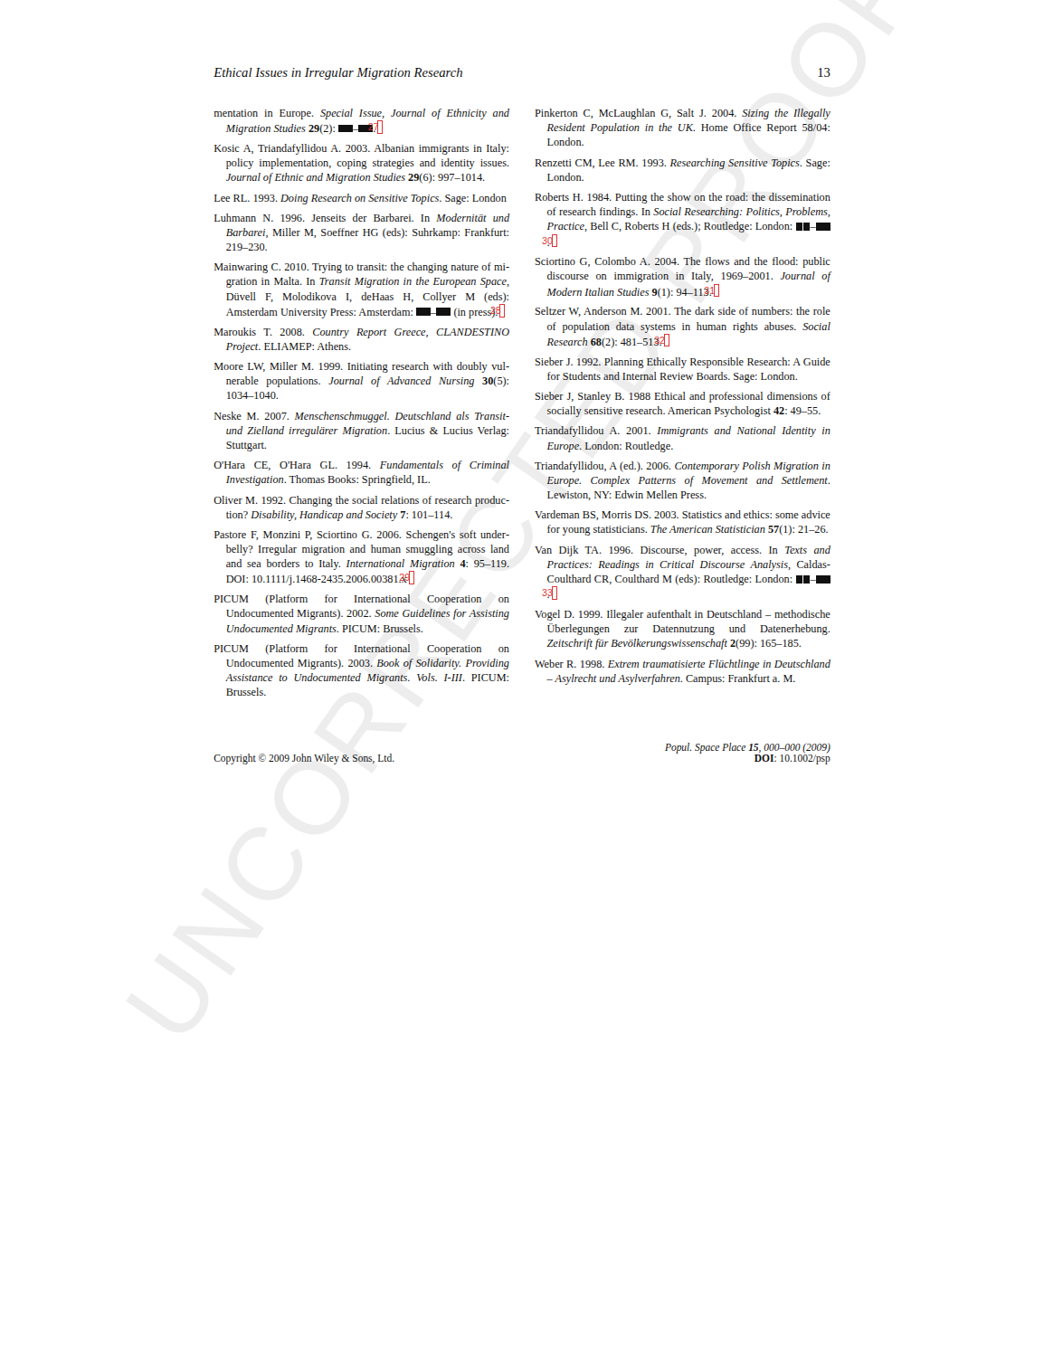UNCORRECTED PROOF
Ethical Issues in Irregular Migration Research 13
mentation in Europe. Special Issue, Journal of Ethnicity and Migration Studies 29(2): – .27
Kosic A, Triandafyllidou A. 2003. Albanian immigrants in Italy: policy implementation, coping strategies and identity issues. Journal of Ethnic and Migration Studies 29(6): 997–1014.
Lee RL. 1993. Doing Research on Sensitive Topics. Sage: London
Luhmann N. 1996. Jenseits der Barbarei. In Modernität und Barbarei, Miller M, Soeffner HG (eds): Suhrkamp: Frankfurt: 219–230.
Mainwaring C. 2010. Trying to transit: the changing nature of migration in Malta. In Transit Migration in the European Space, Düvell F, Molodikova I, deHaas H, Collyer M (eds): Amsterdam University Press: Amsterdam: – (in press).28
Maroukis T. 2008. Country Report Greece, CLANDESTINO Project. ELIAMEP: Athens.
Moore LW, Miller M. 1999. Initiating research with doubly vulnerable populations. Journal of Advanced Nursing 30(5): 1034–1040.
Neske M. 2007. Menschenschmuggel. Deutschland als Transit- und Zielland irregulärer Migration. Lucius & Lucius Verlag: Stuttgart.
O'Hara CE, O'Hara GL. 1994. Fundamentals of Criminal Investigation. Thomas Books: Springfield, IL.
Oliver M. 1992. Changing the social relations of research production? Disability, Handicap and Society 7: 101–114.
Pastore F, Monzini P, Sciortino G. 2006. Schengen's soft underbelly? Irregular migration and human smuggling across land and sea borders to Italy. International Migration 4: 95–119. DOI: 10.1111/j.1468-2435.2006.00381.x29
PICUM (Platform for International Cooperation on Undocumented Migrants). 2002. Some Guidelines for Assisting Undocumented Migrants. PICUM: Brussels.
PICUM (Platform for International Cooperation on Undocumented Migrants). 2003. Book of Solidarity. Providing Assistance to Undocumented Migrants. Vols. I-III. PICUM: Brussels.
Pinkerton C, McLaughlan G, Salt J. 2004. Sizing the Illegally Resident Population in the UK. Home Office Report 58/04: London.
Renzetti CM, Lee RM. 1993. Researching Sensitive Topics. Sage: London.
Roberts H. 1984. Putting the show on the road: the dissemination of research findings. In Social Researching: Politics, Problems, Practice, Bell C, Roberts H (eds.); Routledge: London: – .30
Sciortino G, Colombo A. 2004. The flows and the flood: public discourse on immigration in Italy, 1969–2001. Journal of Modern Italian Studies 9(1): 94–113.31
Seltzer W, Anderson M. 2001. The dark side of numbers: the role of population data systems in human rights abuses. Social Research 68(2): 481–513.32
Sieber J. 1992. Planning Ethically Responsible Research: A Guide for Students and Internal Review Boards. Sage: London.
Sieber J, Stanley B. 1988 Ethical and professional dimensions of socially sensitive research. American Psychologist 42: 49–55.
Triandafyllidou A. 2001. Immigrants and National Identity in Europe. London: Routledge.
Triandafyllidou, A (ed.). 2006. Contemporary Polish Migration in Europe. Complex Patterns of Movement and Settlement. Lewiston, NY: Edwin Mellen Press.
Vardeman BS, Morris DS. 2003. Statistics and ethics: some advice for young statisticians. The American Statistician 57(1): 21–26.
Van Dijk TA. 1996. Discourse, power, access. In Texts and Practices: Readings in Critical Discourse Analysis, Caldas-Coulthard CR, Coulthard M (eds): Routledge: London: – .33
Vogel D. 1999. Illegaler aufenthalt in Deutschland – methodische Überlegungen zur Datennutzung und Datenerhebung. Zeitschrift für Bevölkerungswissenschaft 2(99): 165–185.
Weber R. 1998. Extrem traumatisierte Flüchtlinge in Deutschland – Asylrecht und Asylverfahren. Campus: Frankfurt a. M.
Copyright © 2009 John Wiley & Sons, Ltd.
Popul. Space Place 15, 000–000 (2009)
DOI: 10.1002/psp